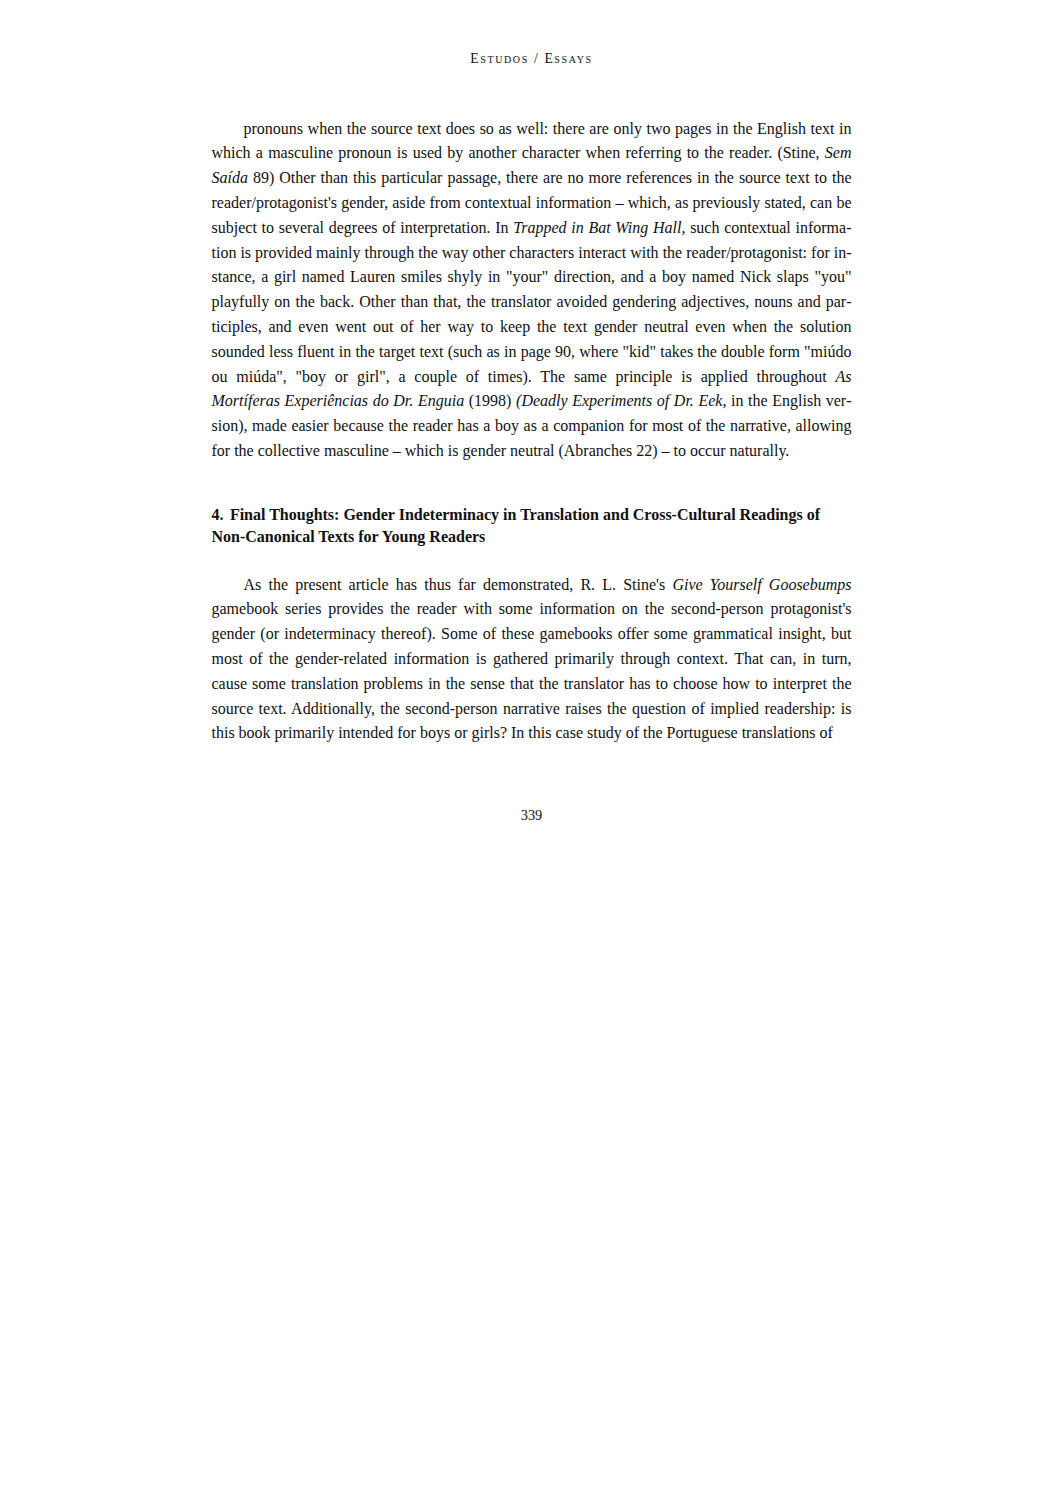Estudos / Essays
pronouns when the source text does so as well: there are only two pages in the English text in which a masculine pronoun is used by another character when referring to the reader. (Stine, Sem Saída 89) Other than this particular passage, there are no more references in the source text to the reader/protagonist's gender, aside from contextual information – which, as previously stated, can be subject to several degrees of interpretation. In Trapped in Bat Wing Hall, such contextual information is provided mainly through the way other characters interact with the reader/protagonist: for instance, a girl named Lauren smiles shyly in "your" direction, and a boy named Nick slaps "you" playfully on the back. Other than that, the translator avoided gendering adjectives, nouns and participles, and even went out of her way to keep the text gender neutral even when the solution sounded less fluent in the target text (such as in page 90, where "kid" takes the double form "miúdo ou miúda", "boy or girl", a couple of times). The same principle is applied throughout As Mortíferas Experiências do Dr. Enguia (1998) (Deadly Experiments of Dr. Eek, in the English version), made easier because the reader has a boy as a companion for most of the narrative, allowing for the collective masculine – which is gender neutral (Abranches 22) – to occur naturally.
4. Final Thoughts: Gender Indeterminacy in Translation and Cross-Cultural Readings of Non-Canonical Texts for Young Readers
As the present article has thus far demonstrated, R. L. Stine's Give Yourself Goosebumps gamebook series provides the reader with some information on the second-person protagonist's gender (or indeterminacy thereof). Some of these gamebooks offer some grammatical insight, but most of the gender-related information is gathered primarily through context. That can, in turn, cause some translation problems in the sense that the translator has to choose how to interpret the source text. Additionally, the second-person narrative raises the question of implied readership: is this book primarily intended for boys or girls? In this case study of the Portuguese translations of
339